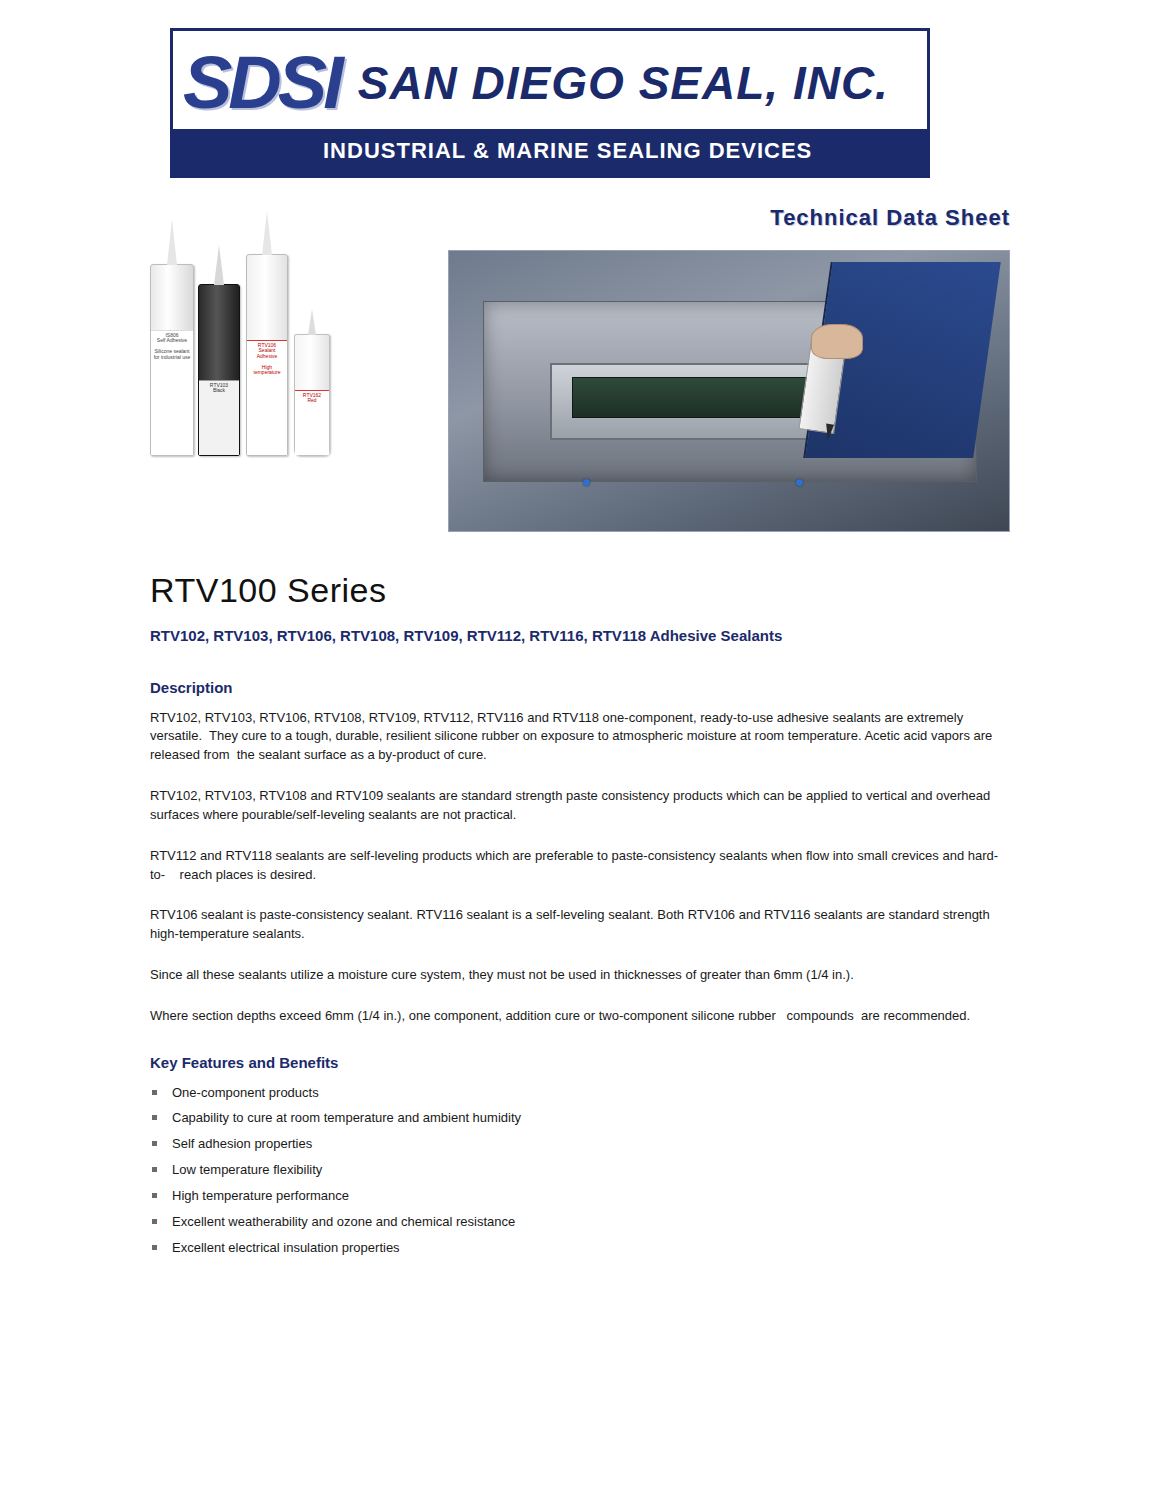SDSI SAN DIEGO SEAL, INC.
INDUSTRIAL & MARINE SEALING DEVICES
IS806
Self Adhesive
Silicone sealant
for industrial use
RTV103
Black
RTV106
Sealant Adhesive
High temperature
RTV162
Red
Technical Data Sheet
RTV100 Series
RTV102, RTV103, RTV106, RTV108, RTV109, RTV112, RTV116, RTV118 Adhesive Sealants
Description
RTV102, RTV103, RTV106, RTV108, RTV109, RTV112, RTV116 and RTV118 one-component, ready-to-use adhesive sealants are extremely versatile. They cure to a tough, durable, resilient silicone rubber on exposure to atmospheric moisture at room temperature. Acetic acid vapors are released from the sealant surface as a by-product of cure.
RTV102, RTV103, RTV108 and RTV109 sealants are standard strength paste consistency products which can be applied to vertical and overhead surfaces where pourable/self-leveling sealants are not practical.
RTV112 and RTV118 sealants are self-leveling products which are preferable to paste-consistency sealants when flow into small crevices and hard-to- reach places is desired.
RTV106 sealant is paste-consistency sealant. RTV116 sealant is a self-leveling sealant. Both RTV106 and RTV116 sealants are standard strength high-temperature sealants.
Since all these sealants utilize a moisture cure system, they must not be used in thicknesses of greater than 6mm (1/4 in.).
Where section depths exceed 6mm (1/4 in.), one component, addition cure or two-component silicone rubber compounds are recommended.
Key Features and Benefits
One-component products
Capability to cure at room temperature and ambient humidity
Self adhesion properties
Low temperature flexibility
High temperature performance
Excellent weatherability and ozone and chemical resistance
Excellent electrical insulation properties